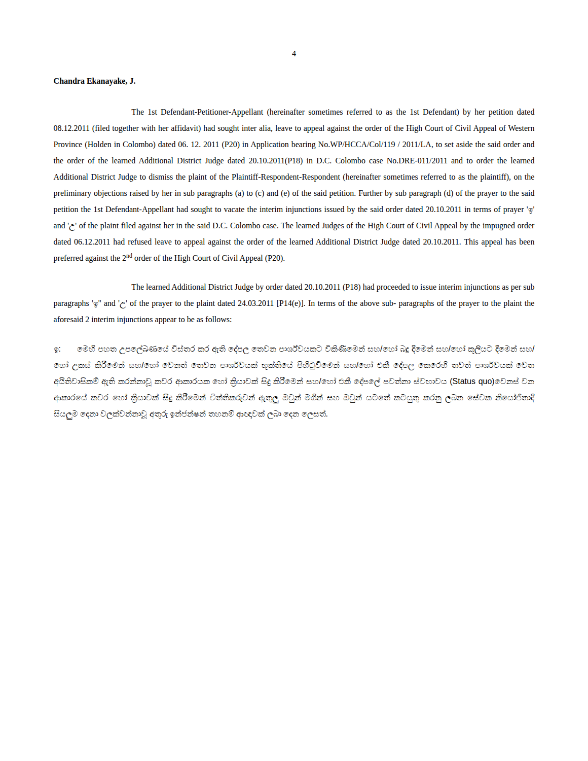4
Chandra Ekanayake, J.
The 1st Defendant-Petitioner-Appellant (hereinafter sometimes referred to as the 1st Defendant) by her petition dated 08.12.2011 (filed together with her affidavit) had sought inter alia, leave to appeal against the order of the High Court of Civil Appeal of Western Province (Holden in Colombo) dated 06. 12. 2011 (P20) in Application bearing No.WP/HCCA/Col/119 / 2011/LA, to set aside the said order and the order of the learned Additional District Judge dated 20.10.2011(P18) in D.C. Colombo case No.DRE-011/2011 and to order the learned Additional District Judge to dismiss the plaint of the Plaintiff-Respondent-Respondent (hereinafter sometimes referred to as the plaintiff), on the preliminary objections raised by her in sub paragraphs (a) to (c) and (e) of the said petition. Further by sub paragraph (d) of the prayer to the said petition the 1st Defendant-Appellant had sought to vacate the interim injunctions issued by the said order dated 20.10.2011 in terms of prayer 'ඉ' and 'උ' of the plaint filed against her in the said D.C. Colombo case. The learned Judges of the High Court of Civil Appeal by the impugned order dated 06.12.2011 had refused leave to appeal against the order of the learned Additional District Judge dated 20.10.2011. This appeal has been preferred against the 2nd order of the High Court of Civil Appeal (P20).
The learned Additional District Judge by order dated 20.10.2011 (P18) had proceeded to issue interim injunctions as per sub paragraphs 'ඉ'' and 'උ' of the prayer to the plaint dated 24.03.2011 [P14(e)]. In terms of the above sub- paragraphs of the prayer to the plaint the aforesaid 2 interim injunctions appear to be as follows:
ඉ: මෙහි පහත උපලේඛණයේ විස්තර කර ඇති දේපල තෙවන පාර්ශ්වයකට විකිණීමෙන් සහ/හෝ බදු දීමෙන් සහ/හෝ කුලියට දීමෙන් සහ/හෝ උකස් කිරීමෙන් සහ/හෝ වෙනත් තෙවන පාර්ශවයක් භුක්තියේ පිහිටුවීමෙන් සහ/හෝ එකී දේපල කෙරෙහි තවත් පාර්ශවයක් වෙත අයිතිවාසිකම් ඇති කරන්නාවූ කවර ආකාරයක හෝ ක්‍රියාවක් සිදු කිරීමෙන් සහ/හෝ එකී දේපලේ පවත්නා ස්වභාවය (Status quo)වෙනස් වන ආකාරයේ කවර හෝ ක්‍රියාවක් සිදු කිරීමෙන් විත්තිකරුවන් ඇතුලු ඔවුන් මගින් සහ ඔවුන් යටතේ කටයුතු කරනු ලබන සේවක නියෝජිතාදි සියලුම දෙනා වලක්වන්නාවූ අතුරු ඉන්ජන්ෂන් තහනම් ආඥාවක් ලබා දෙන ලෙසත්.